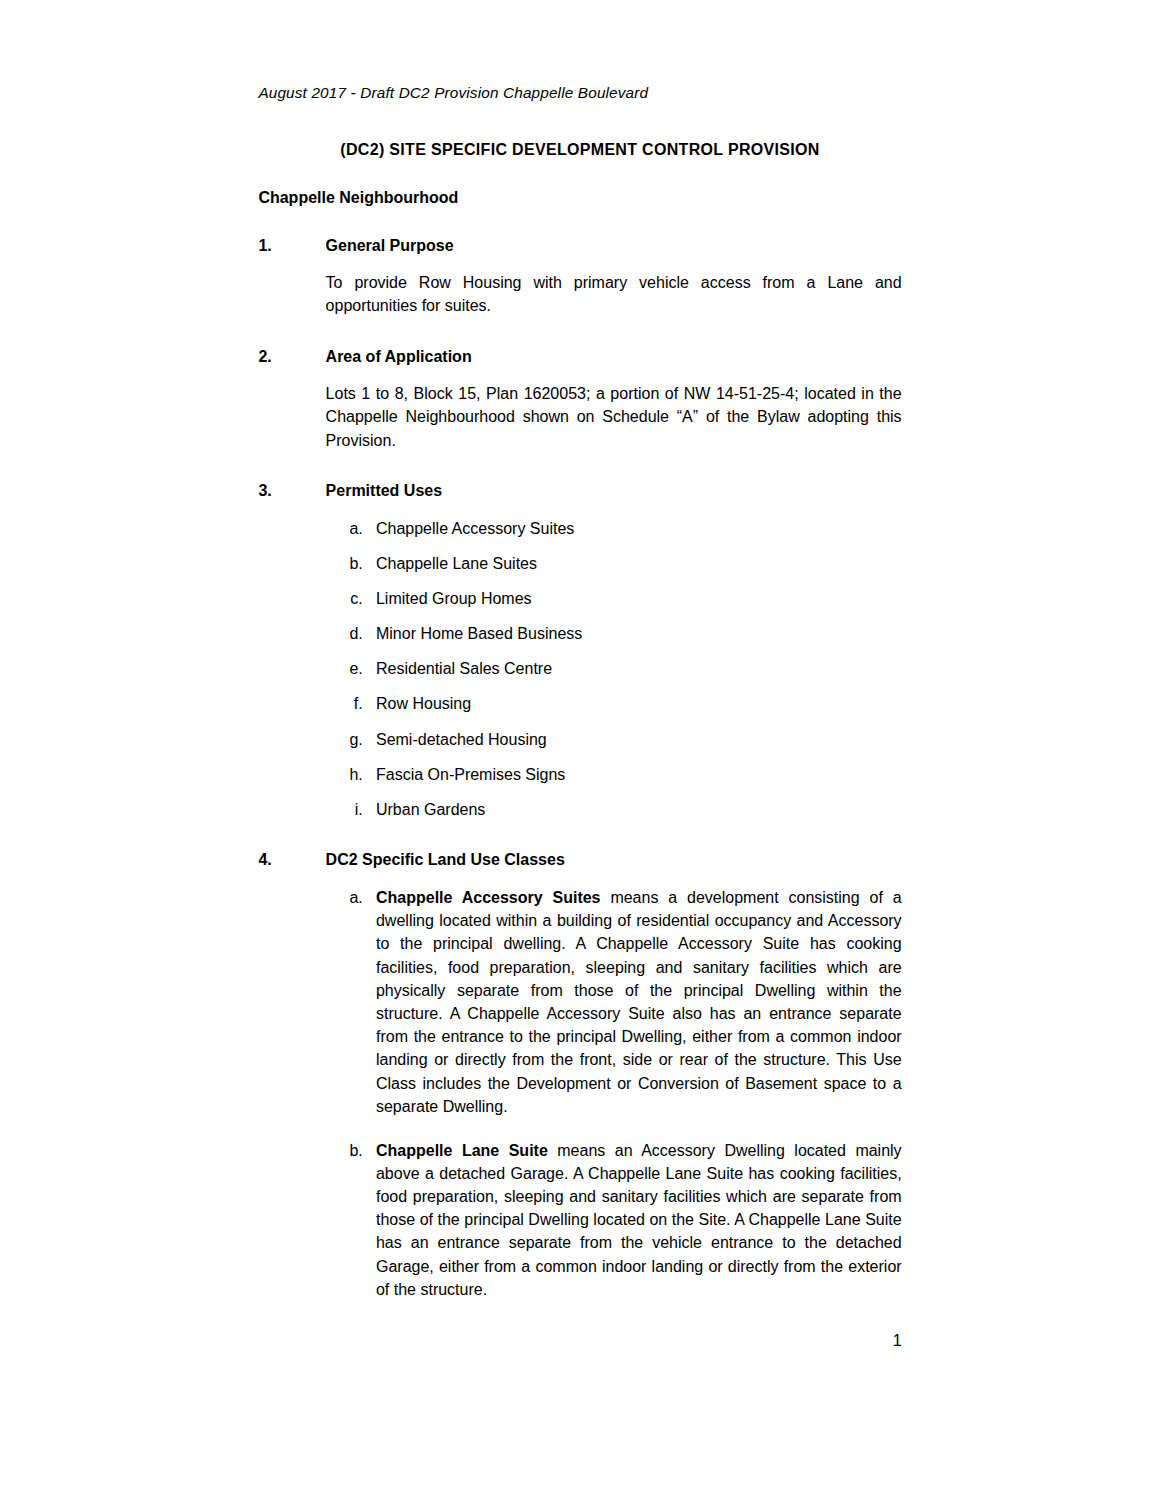August 2017 - Draft DC2 Provision Chappelle Boulevard
(DC2) SITE SPECIFIC DEVELOPMENT CONTROL PROVISION
Chappelle Neighbourhood
1.
General Purpose
To provide Row Housing with primary vehicle access from a Lane and opportunities for suites.
2.
Area of Application
Lots 1 to 8, Block 15, Plan 1620053; a portion of NW 14-51-25-4; located in the Chappelle Neighbourhood shown on Schedule “A” of the Bylaw adopting this Provision.
3.
Permitted Uses
Chappelle Accessory Suites
Chappelle Lane Suites
Limited Group Homes
Minor Home Based Business
Residential Sales Centre
Row Housing
Semi-detached Housing
Fascia On-Premises Signs
Urban Gardens
4.
DC2 Specific Land Use Classes
Chappelle Accessory Suites means a development consisting of a dwelling located within a building of residential occupancy and Accessory to the principal dwelling. A Chappelle Accessory Suite has cooking facilities, food preparation, sleeping and sanitary facilities which are physically separate from those of the principal Dwelling within the structure. A Chappelle Accessory Suite also has an entrance separate from the entrance to the principal Dwelling, either from a common indoor landing or directly from the front, side or rear of the structure. This Use Class includes the Development or Conversion of Basement space to a separate Dwelling.
Chappelle Lane Suite means an Accessory Dwelling located mainly above a detached Garage. A Chappelle Lane Suite has cooking facilities, food preparation, sleeping and sanitary facilities which are separate from those of the principal Dwelling located on the Site. A Chappelle Lane Suite has an entrance separate from the vehicle entrance to the detached Garage, either from a common indoor landing or directly from the exterior of the structure.
1